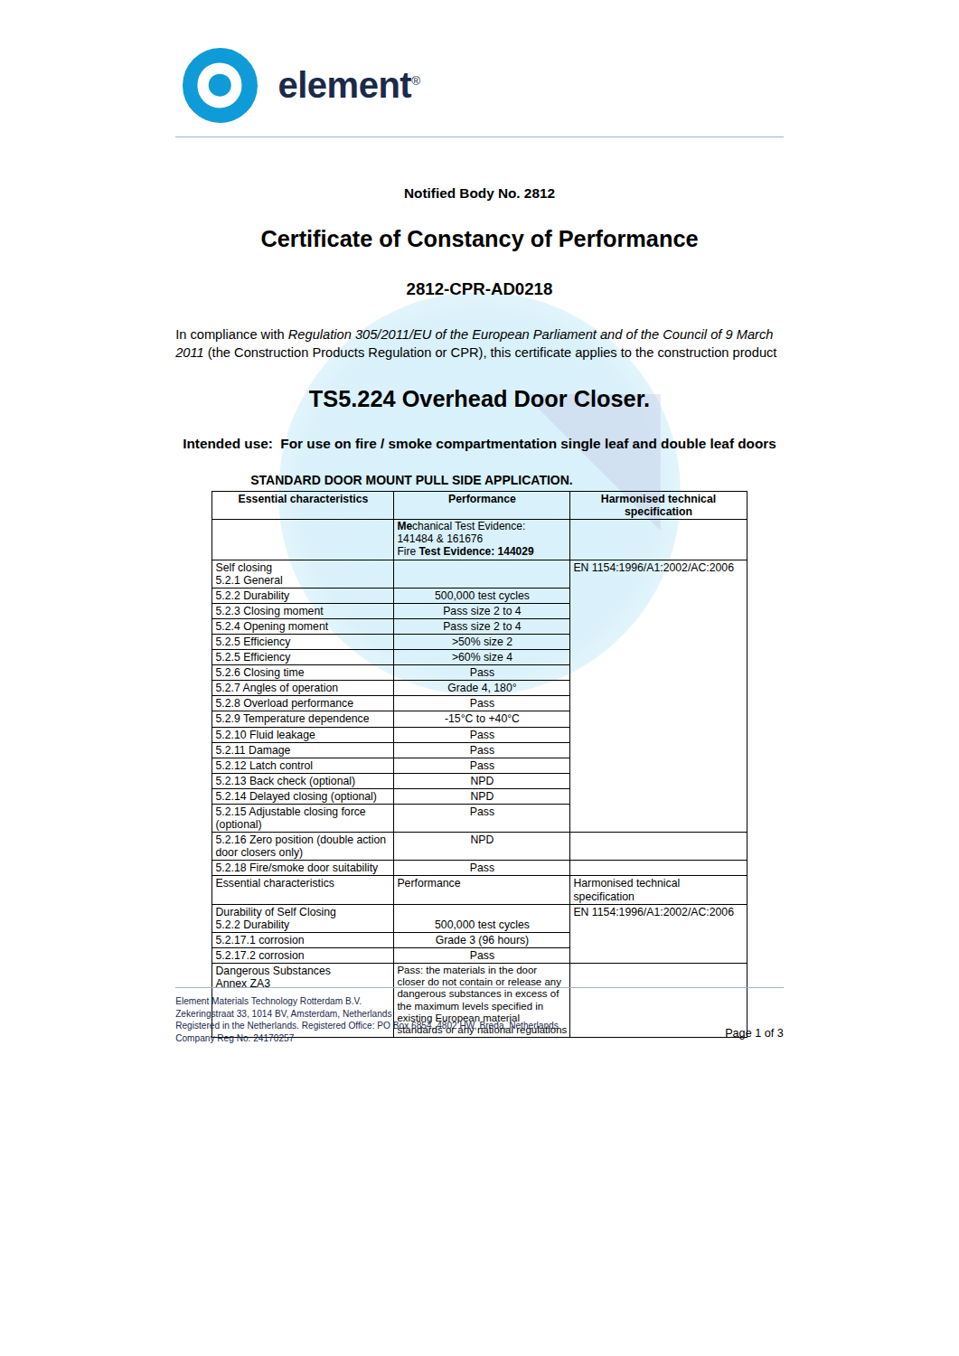element®
Notified Body No. 2812
Certificate of Constancy of Performance
2812-CPR-AD0218
In compliance with Regulation 305/2011/EU of the European Parliament and of the Council of 9 March 2011 (the Construction Products Regulation or CPR), this certificate applies to the construction product
TS5.224 Overhead Door Closer.
Intended use: For use on fire / smoke compartmentation single leaf and double leaf doors
STANDARD DOOR MOUNT PULL SIDE APPLICATION.
| Essential characteristics | Performance | Harmonised technical specification |
| --- | --- | --- |
| | Me chanical Test Evidence: 141484 & 161676 Fire Test Evidence: 144029 | |
| Self closing 5.2.1 General | | EN 1154:1996/A1:2002/AC:2006 |
| 5.2.2 Durability | 500,000 test cycles |
| 5.2.3 Closing moment | Pass size 2 to 4 |
| 5.2.4 Opening moment | Pass size 2 to 4 |
| 5.2.5 Efficiency | >50% size 2 |
| 5.2.5 Efficiency | >60% size 4 |
| 5.2.6 Closing time | Pass |
| 5.2.7 Angles of operation | Grade 4, 180° |
| 5.2.8 Overload performance | Pass |
| 5.2.9 Temperature dependence | -15°C to +40°C |
| 5.2.10 Fluid leakage | Pass |
| 5.2.11 Damage | Pass |
| 5.2.12 Latch control | Pass |
| 5.2.13 Back check (optional) | NPD |
| 5.2.14 Delayed closing (optional) | NPD |
| 5.2.15 Adjustable closing force (optional) | Pass |
| 5.2.16 Zero position (double action door closers only) | NPD | |
| 5.2.18 Fire/smoke door suitability | Pass | |
| Essential characteristics | Performance | Harmonised technical specification |
| Durability of Self Closing 5.2.2 Durability | 500,000 test cycles | EN 1154:1996/A1:2002/AC:2006 |
| 5.2.17.1 corrosion | Grade 3 (96 hours) |
| 5.2.17.2 corrosion | Pass |
| Dangerous Substances Annex ZA3 | Pass: the materials in the door closer do not contain or release any dangerous substances in excess of the maximum levels specified in existing European material standards or any national regulations | |
Element Materials Technology Rotterdam B.V.
Zekeringstraat 33, 1014 BV, Amsterdam, Netherlands
Registered in the Netherlands. Registered Office: PO Box 6854, 4802 HW, Breda, Netherlands
Company Reg No. 24170257
Page 1 of 3